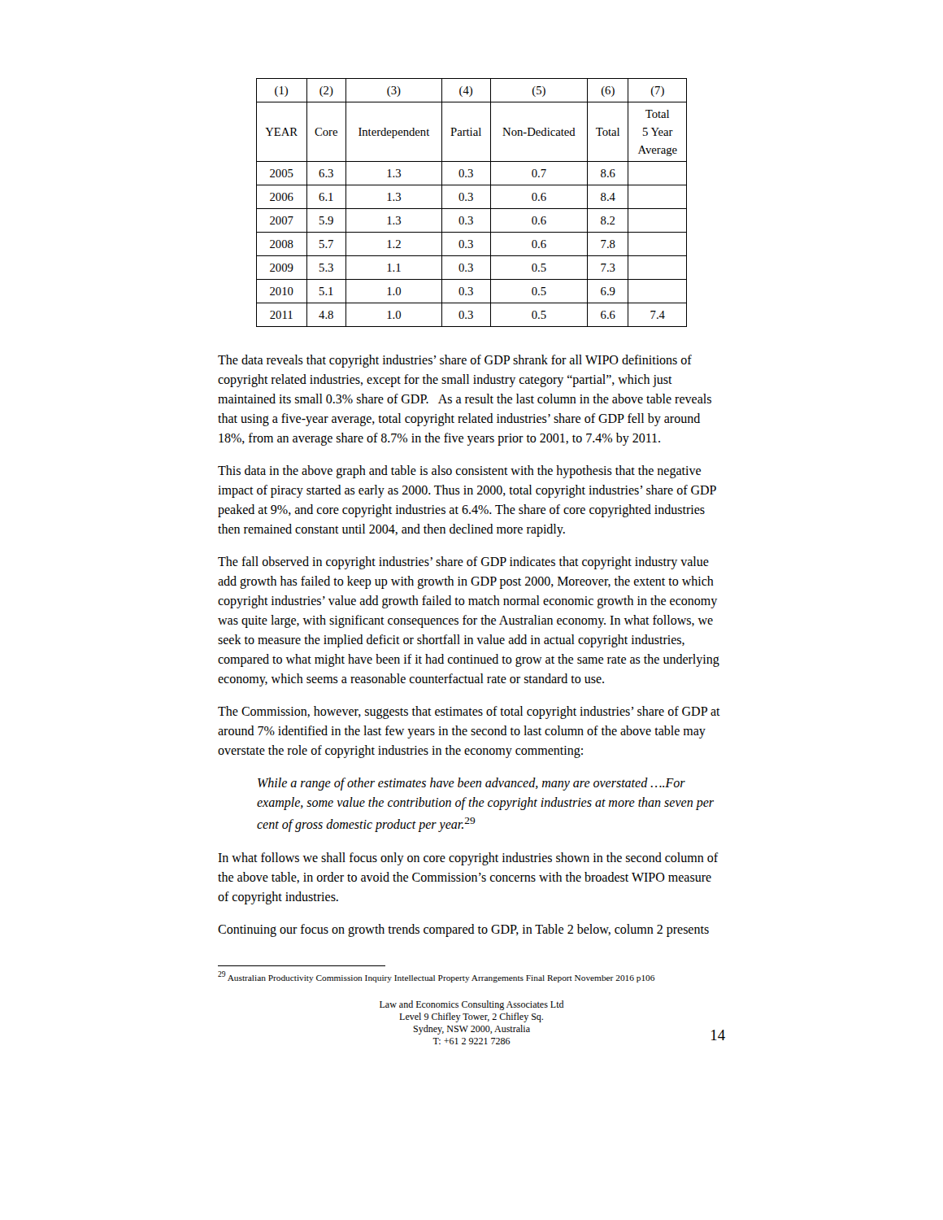| (1) | (2) | (3) | (4) | (5) | (6) | (7) |
| --- | --- | --- | --- | --- | --- | --- |
| YEAR | Core | Interdependent | Partial | Non-Dedicated | Total | Total 5 Year Average |
| 2005 | 6.3 | 1.3 | 0.3 | 0.7 | 8.6 | |
| 2006 | 6.1 | 1.3 | 0.3 | 0.6 | 8.4 | |
| 2007 | 5.9 | 1.3 | 0.3 | 0.6 | 8.2 | |
| 2008 | 5.7 | 1.2 | 0.3 | 0.6 | 7.8 | |
| 2009 | 5.3 | 1.1 | 0.3 | 0.5 | 7.3 | |
| 2010 | 5.1 | 1.0 | 0.3 | 0.5 | 6.9 | |
| 2011 | 4.8 | 1.0 | 0.3 | 0.5 | 6.6 | 7.4 |
The data reveals that copyright industries’ share of GDP shrank for all WIPO definitions of copyright related industries, except for the small industry category “partial”, which just maintained its small 0.3% share of GDP. As a result the last column in the above table reveals that using a five-year average, total copyright related industries’ share of GDP fell by around 18%, from an average share of 8.7% in the five years prior to 2001, to 7.4% by 2011.
This data in the above graph and table is also consistent with the hypothesis that the negative impact of piracy started as early as 2000. Thus in 2000, total copyright industries’ share of GDP peaked at 9%, and core copyright industries at 6.4%. The share of core copyrighted industries then remained constant until 2004, and then declined more rapidly.
The fall observed in copyright industries’ share of GDP indicates that copyright industry value add growth has failed to keep up with growth in GDP post 2000, Moreover, the extent to which copyright industries’ value add growth failed to match normal economic growth in the economy was quite large, with significant consequences for the Australian economy. In what follows, we seek to measure the implied deficit or shortfall in value add in actual copyright industries, compared to what might have been if it had continued to grow at the same rate as the underlying economy, which seems a reasonable counterfactual rate or standard to use.
The Commission, however, suggests that estimates of total copyright industries’ share of GDP at around 7% identified in the last few years in the second to last column of the above table may overstate the role of copyright industries in the economy commenting:
While a range of other estimates have been advanced, many are overstated ….For example, some value the contribution of the copyright industries at more than seven per cent of gross domestic product per year.29
In what follows we shall focus only on core copyright industries shown in the second column of the above table, in order to avoid the Commission’s concerns with the broadest WIPO measure of copyright industries.
Continuing our focus on growth trends compared to GDP, in Table 2 below, column 2 presents
29 Australian Productivity Commission Inquiry Intellectual Property Arrangements Final Report November 2016 p106
Law and Economics Consulting Associates Ltd
Level 9 Chifley Tower, 2 Chifley Sq.
Sydney, NSW 2000, Australia
T: +61 2 9221 7286
14